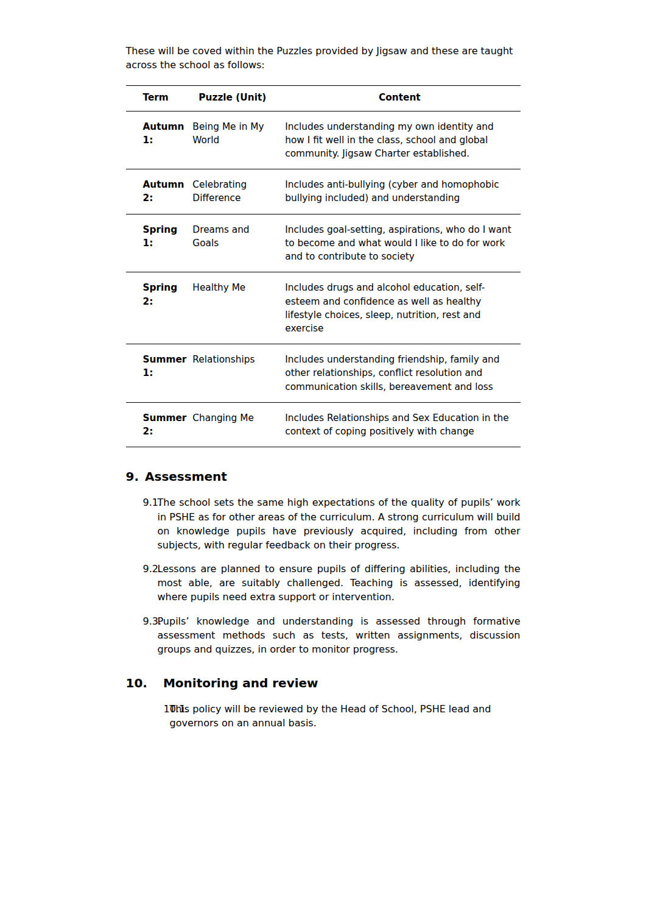These will be coved within the Puzzles provided by Jigsaw and these are taught across the school as follows:
Jigsaw Puzzles taught by term
| Term | Puzzle (Unit) | Content |
| --- | --- | --- |
| Autumn 1: | Being Me in My World | Includes understanding my own identity and how I fit well in the class, school and global community. Jigsaw Charter established. |
| Autumn 2: | Celebrating Difference | Includes anti-bullying (cyber and homophobic bullying included) and understanding |
| Spring 1: | Dreams and Goals | Includes goal-setting, aspirations, who do I want to become and what would I like to do for work and to contribute to society |
| Spring 2: | Healthy Me | Includes drugs and alcohol education, self-esteem and confidence as well as healthy lifestyle choices, sleep, nutrition, rest and exercise |
| Summer 1: | Relationships | Includes understanding friendship, family and other relationships, conflict resolution and communication skills, bereavement and loss |
| Summer 2: | Changing Me | Includes Relationships and Sex Education in the context of coping positively with change |
9. Assessment
9.1. The school sets the same high expectations of the quality of pupils’ work in PSHE as for other areas of the curriculum. A strong curriculum will build on knowledge pupils have previously acquired, including from other subjects, with regular feedback on their progress.
9.2. Lessons are planned to ensure pupils of differing abilities, including the most able, are suitably challenged. Teaching is assessed, identifying where pupils need extra support or intervention.
9.3. Pupils’ knowledge and understanding is assessed through formative assessment methods such as tests, written assignments, discussion groups and quizzes, in order to monitor progress.
10. Monitoring and review
10.1. This policy will be reviewed by the Head of School, PSHE lead and governors on an annual basis.